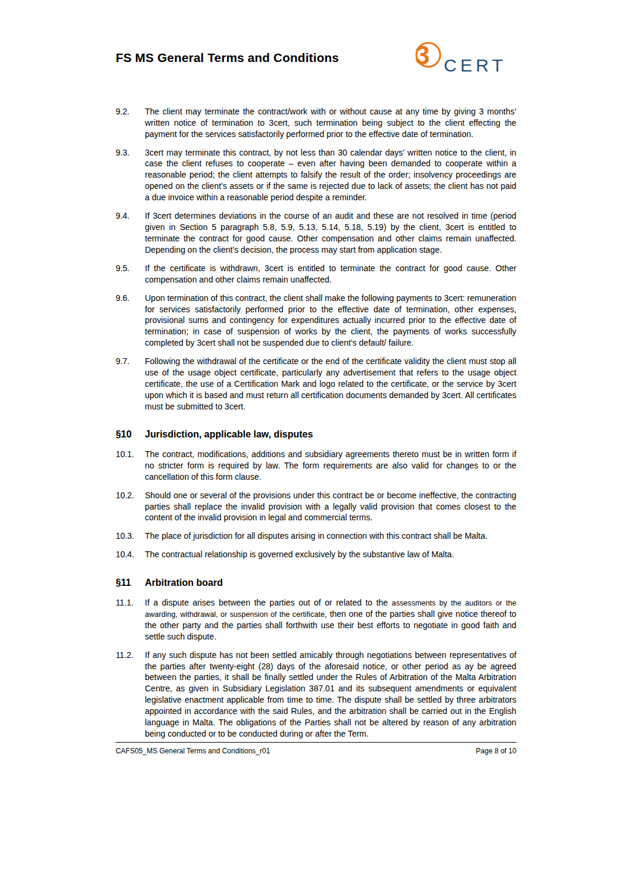FS MS General Terms and Conditions
3 CERT
9.2. The client may terminate the contract/work with or without cause at any time by giving 3 months’ written notice of termination to 3cert, such termination being subject to the client effecting the payment for the services satisfactorily performed prior to the effective date of termination.
9.3. 3cert may terminate this contract, by not less than 30 calendar days’ written notice to the client, in case the client refuses to cooperate – even after having been demanded to cooperate within a reasonable period; the client attempts to falsify the result of the order; insolvency proceedings are opened on the client’s assets or if the same is rejected due to lack of assets; the client has not paid a due invoice within a reasonable period despite a reminder.
9.4. If 3cert determines deviations in the course of an audit and these are not resolved in time (period given in Section 5 paragraph 5.8, 5.9, 5.13, 5.14, 5.18, 5.19) by the client, 3cert is entitled to terminate the contract for good cause. Other compensation and other claims remain unaffected. Depending on the client’s decision, the process may start from application stage.
9.5. If the certificate is withdrawn, 3cert is entitled to terminate the contract for good cause. Other compensation and other claims remain unaffected.
9.6. Upon termination of this contract, the client shall make the following payments to 3cert: remuneration for services satisfactorily performed prior to the effective date of termination, other expenses, provisional sums and contingency for expenditures actually incurred prior to the effective date of termination; in case of suspension of works by the client, the payments of works successfully completed by 3cert shall not be suspended due to client’s default/ failure.
9.7. Following the withdrawal of the certificate or the end of the certificate validity the client must stop all use of the usage object certificate, particularly any advertisement that refers to the usage object certificate, the use of a Certification Mark and logo related to the certificate, or the service by 3cert upon which it is based and must return all certification documents demanded by 3cert. All certificates must be submitted to 3cert.
§10 Jurisdiction, applicable law, disputes
10.1. The contract, modifications, additions and subsidiary agreements thereto must be in written form if no stricter form is required by law. The form requirements are also valid for changes to or the cancellation of this form clause.
10.2. Should one or several of the provisions under this contract be or become ineffective, the contracting parties shall replace the invalid provision with a legally valid provision that comes closest to the content of the invalid provision in legal and commercial terms.
10.3. The place of jurisdiction for all disputes arising in connection with this contract shall be Malta.
10.4. The contractual relationship is governed exclusively by the substantive law of Malta.
§11 Arbitration board
11.1. If a dispute arises between the parties out of or related to the assessments by the auditors or the awarding, withdrawal, or suspension of the certificate, then one of the parties shall give notice thereof to the other party and the parties shall forthwith use their best efforts to negotiate in good faith and settle such dispute.
11.2. If any such dispute has not been settled amicably through negotiations between representatives of the parties after twenty-eight (28) days of the aforesaid notice, or other period as ay be agreed between the parties, it shall be finally settled under the Rules of Arbitration of the Malta Arbitration Centre, as given in Subsidiary Legislation 387.01 and its subsequent amendments or equivalent legislative enactment applicable from time to time. The dispute shall be settled by three arbitrators appointed in accordance with the said Rules, and the arbitration shall be carried out in the English language in Malta. The obligations of the Parties shall not be altered by reason of any arbitration being conducted or to be conducted during or after the Term.
CAFS05_MS General Terms and Conditions_r01 Page 8 of 10